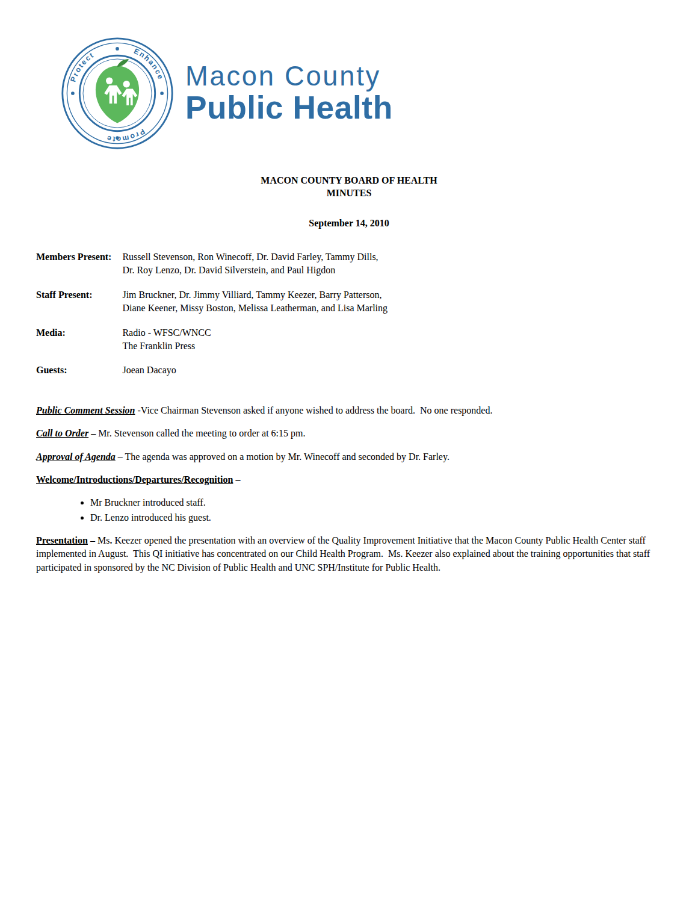Protect Enhance Promote
Macon County
Public Health
Macon County Board of Health
Minutes
September 14, 2010
| Members Present: | Russell Stevenson, Ron Winecoff, Dr. David Farley, Tammy Dills, Dr. Roy Lenzo, Dr. David Silverstein, and Paul Higdon |
| Staff Present: | Jim Bruckner, Dr. Jimmy Villiard, Tammy Keezer, Barry Patterson, Diane Keener, Missy Boston, Melissa Leatherman, and Lisa Marling |
| Media: | Radio - WFSC/WNCC The Franklin Press |
| Guests: | Joean Dacayo |
Public Comment Session -Vice Chairman Stevenson asked if anyone wished to address the board. No one responded.
Call to Order – Mr. Stevenson called the meeting to order at 6:15 pm.
Approval of Agenda – The agenda was approved on a motion by Mr. Winecoff and seconded by Dr. Farley.
Welcome/Introductions/Departures/Recognition –
Mr Bruckner introduced staff.
Dr. Lenzo introduced his guest.
Presentation – Ms. Keezer opened the presentation with an overview of the Quality Improvement Initiative that the Macon County Public Health Center staff implemented in August. This QI initiative has concentrated on our Child Health Program. Ms. Keezer also explained about the training opportunities that staff participated in sponsored by the NC Division of Public Health and UNC SPH/Institute for Public Health.